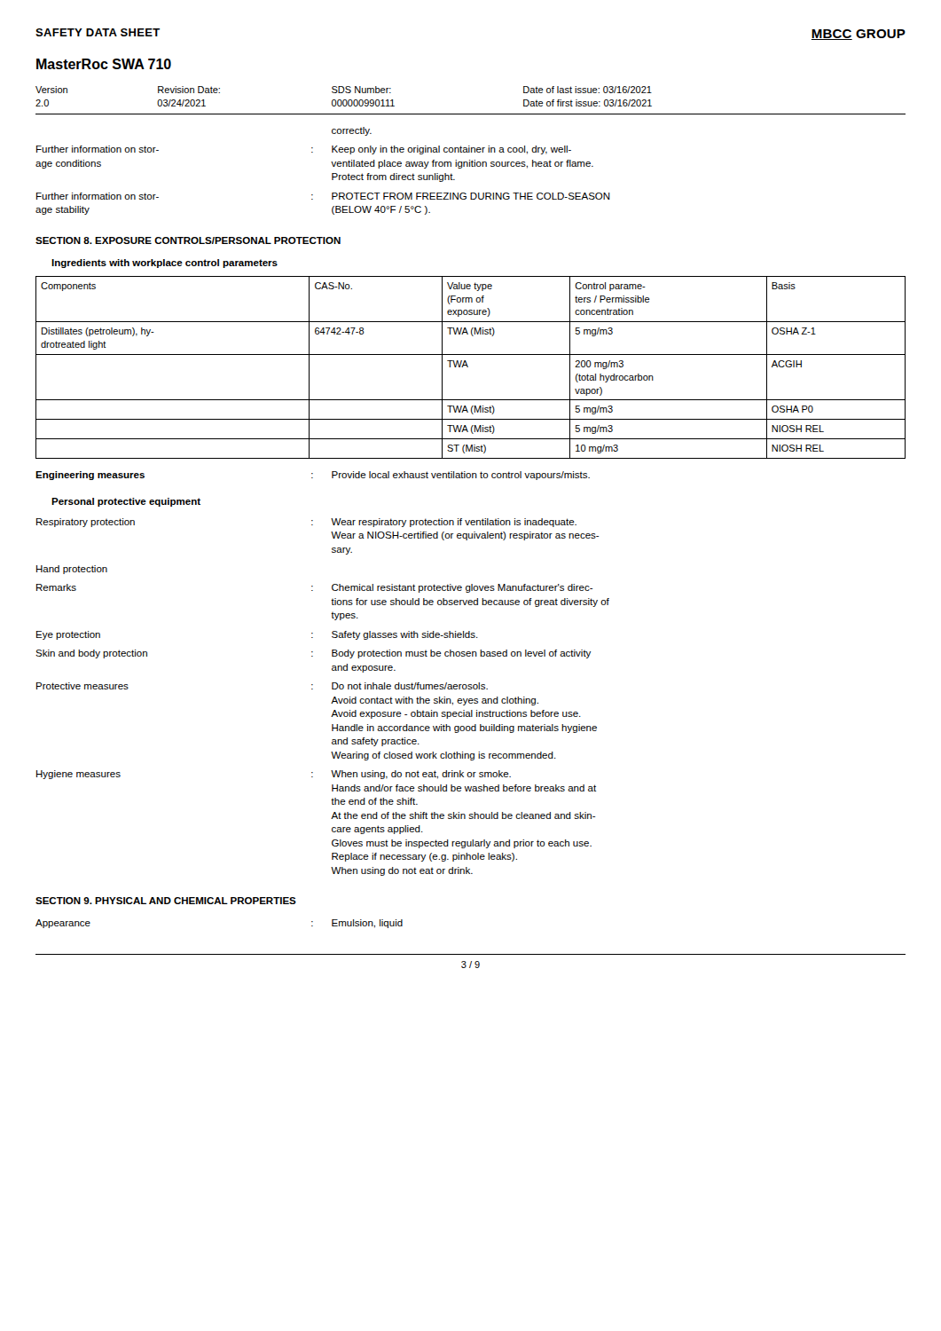SAFETY DATA SHEET
MBCC GROUP
MasterRoc SWA 710
| Version 2.0 | Revision Date: 03/24/2021 | SDS Number: 000000990111 | Date of last issue: 03/16/2021 Date of first issue: 03/16/2021 |
| | | correctly. |
| Further information on stor- age conditions | : | Keep only in the original container in a cool, dry, well- ventilated place away from ignition sources, heat or flame. Protect from direct sunlight. |
| Further information on stor- age stability | : | PROTECT FROM FREEZING DURING THE COLD-SEASON (BELOW 40°F / 5°C ). |
SECTION 8. EXPOSURE CONTROLS/PERSONAL PROTECTION
Ingredients with workplace control parameters
| Components | CAS-No. | Value type (Form of exposure) | Control parame- ters / Permissible concentration | Basis |
| --- | --- | --- | --- | --- |
| Distillates (petroleum), hy- drotreated light | 64742-47-8 | TWA (Mist) | 5 mg/m3 | OSHA Z-1 |
| | | TWA | 200 mg/m3 (total hydrocarbon vapor) | ACGIH |
| | | TWA (Mist) | 5 mg/m3 | OSHA P0 |
| | | TWA (Mist) | 5 mg/m3 | NIOSH REL |
| | | ST (Mist) | 10 mg/m3 | NIOSH REL |
| Engineering measures | : | Provide local exhaust ventilation to control vapours/mists. |
Personal protective equipment
| Respiratory protection | : | Wear respiratory protection if ventilation is inadequate. Wear a NIOSH-certified (or equivalent) respirator as neces- sary. |
| Hand protection | | |
| Remarks | : | Chemical resistant protective gloves Manufacturer's direc- tions for use should be observed because of great diversity of types. |
| Eye protection | : | Safety glasses with side-shields. |
| Skin and body protection | : | Body protection must be chosen based on level of activity and exposure. |
| Protective measures | : | Do not inhale dust/fumes/aerosols. Avoid contact with the skin, eyes and clothing. Avoid exposure - obtain special instructions before use. Handle in accordance with good building materials hygiene and safety practice. Wearing of closed work clothing is recommended. |
| Hygiene measures | : | When using, do not eat, drink or smoke. Hands and/or face should be washed before breaks and at the end of the shift. At the end of the shift the skin should be cleaned and skin- care agents applied. Gloves must be inspected regularly and prior to each use. Replace if necessary (e.g. pinhole leaks). When using do not eat or drink. |
SECTION 9. PHYSICAL AND CHEMICAL PROPERTIES
| Appearance | : | Emulsion, liquid |
3 / 9